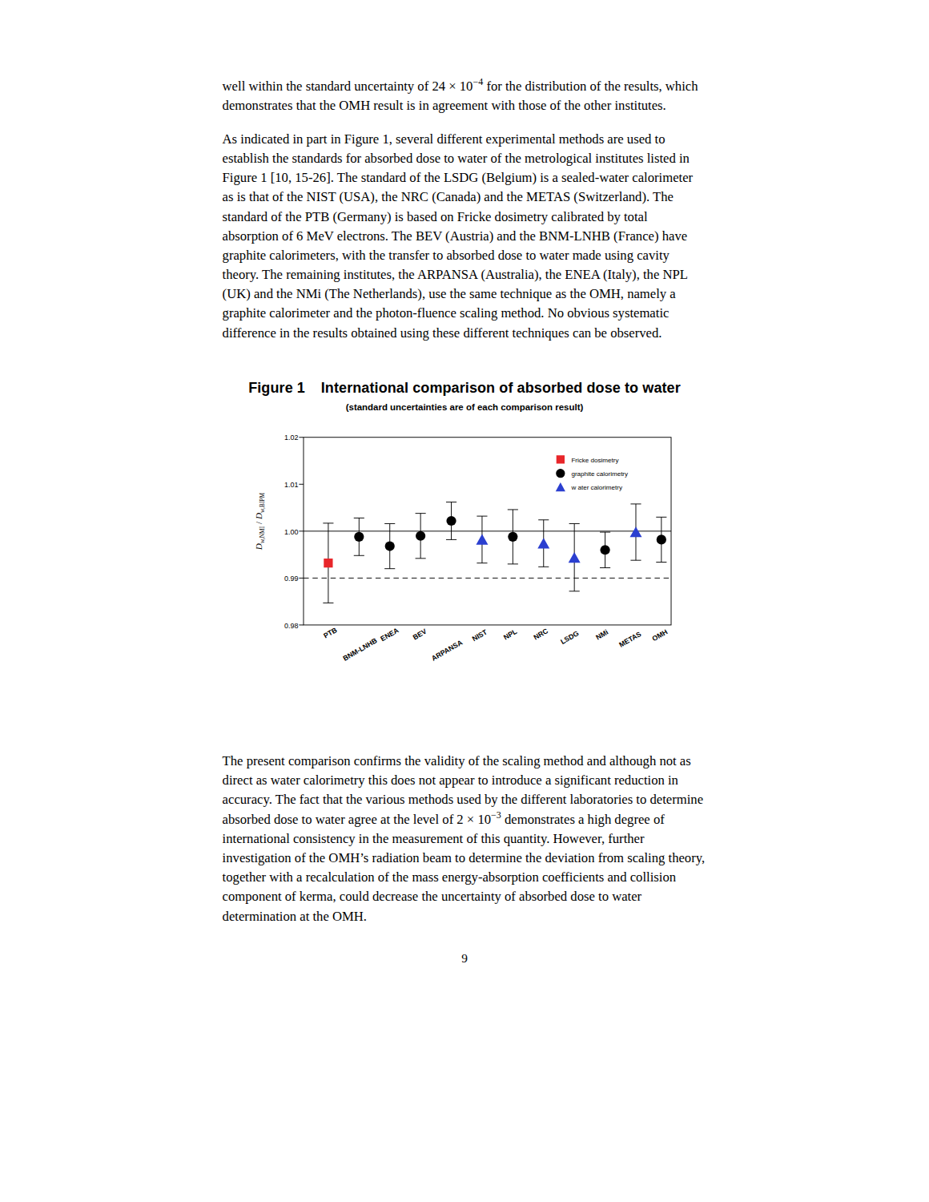well within the standard uncertainty of 24 × 10−4 for the distribution of the results, which demonstrates that the OMH result is in agreement with those of the other institutes.
As indicated in part in Figure 1, several different experimental methods are used to establish the standards for absorbed dose to water of the metrological institutes listed in Figure 1 [10, 15-26]. The standard of the LSDG (Belgium) is a sealed-water calorimeter as is that of the NIST (USA), the NRC (Canada) and the METAS (Switzerland). The standard of the PTB (Germany) is based on Fricke dosimetry calibrated by total absorption of 6 MeV electrons. The BEV (Austria) and the BNM-LNHB (France) have graphite calorimeters, with the transfer to absorbed dose to water made using cavity theory. The remaining institutes, the ARPANSA (Australia), the ENEA (Italy), the NPL (UK) and the NMi (The Netherlands), use the same technique as the OMH, namely a graphite calorimeter and the photon-fluence scaling method. No obvious systematic difference in the results obtained using these different techniques can be observed.
Figure 1 International comparison of absorbed dose to water
(standard uncertainties are of each comparison result)
1.02 1.01 1.00 0.99 0.98 Dw,NMI / Dw,BIPM Fricke dosimetry graphite calorimetry w ater calorimetry PTB BNM-LNHB ENEA BEV ARPANSA NIST NPL NRC LSDG NMi METAS OMH
The present comparison confirms the validity of the scaling method and although not as direct as water calorimetry this does not appear to introduce a significant reduction in accuracy. The fact that the various methods used by the different laboratories to determine absorbed dose to water agree at the level of 2 × 10−3 demonstrates a high degree of international consistency in the measurement of this quantity. However, further investigation of the OMH’s radiation beam to determine the deviation from scaling theory, together with a recalculation of the mass energy-absorption coefficients and collision component of kerma, could decrease the uncertainty of absorbed dose to water determination at the OMH.
9